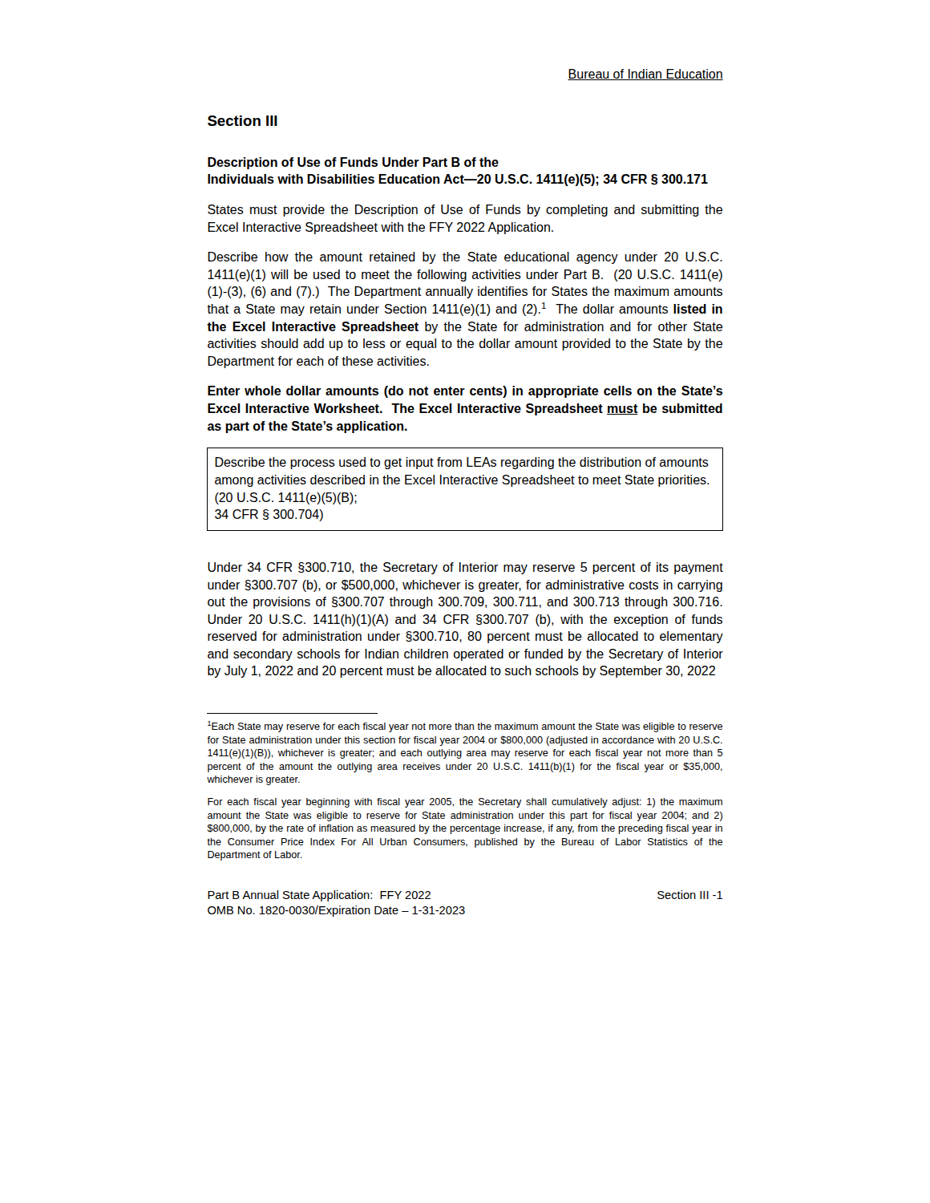Bureau of Indian Education
Section III
Description of Use of Funds Under Part B of the
Individuals with Disabilities Education Act—20 U.S.C. 1411(e)(5); 34 CFR § 300.171
States must provide the Description of Use of Funds by completing and submitting the Excel Interactive Spreadsheet with the FFY 2022 Application.
Describe how the amount retained by the State educational agency under 20 U.S.C. 1411(e)(1) will be used to meet the following activities under Part B. (20 U.S.C. 1411(e)(1)-(3), (6) and (7).) The Department annually identifies for States the maximum amounts that a State may retain under Section 1411(e)(1) and (2).1 The dollar amounts listed in the Excel Interactive Spreadsheet by the State for administration and for other State activities should add up to less or equal to the dollar amount provided to the State by the Department for each of these activities.
Enter whole dollar amounts (do not enter cents) in appropriate cells on the State’s Excel Interactive Worksheet. The Excel Interactive Spreadsheet must be submitted as part of the State’s application.
Describe the process used to get input from LEAs regarding the distribution of amounts among activities described in the Excel Interactive Spreadsheet to meet State priorities. (20 U.S.C. 1411(e)(5)(B);
34 CFR § 300.704)
Under 34 CFR §300.710, the Secretary of Interior may reserve 5 percent of its payment under §300.707 (b), or $500,000, whichever is greater, for administrative costs in carrying out the provisions of §300.707 through 300.709, 300.711, and 300.713 through 300.716. Under 20 U.S.C. 1411(h)(1)(A) and 34 CFR §300.707 (b), with the exception of funds reserved for administration under §300.710, 80 percent must be allocated to elementary and secondary schools for Indian children operated or funded by the Secretary of Interior by July 1, 2022 and 20 percent must be allocated to such schools by September 30, 2022
1Each State may reserve for each fiscal year not more than the maximum amount the State was eligible to reserve for State administration under this section for fiscal year 2004 or $800,000 (adjusted in accordance with 20 U.S.C. 1411(e)(1)(B)), whichever is greater; and each outlying area may reserve for each fiscal year not more than 5 percent of the amount the outlying area receives under 20 U.S.C. 1411(b)(1) for the fiscal year or $35,000, whichever is greater.
For each fiscal year beginning with fiscal year 2005, the Secretary shall cumulatively adjust: 1) the maximum amount the State was eligible to reserve for State administration under this part for fiscal year 2004; and 2) $800,000, by the rate of inflation as measured by the percentage increase, if any, from the preceding fiscal year in the Consumer Price Index For All Urban Consumers, published by the Bureau of Labor Statistics of the Department of Labor.
Part B Annual State Application: FFY 2022
OMB No. 1820-0030/Expiration Date – 1-31-2023
Section III -1